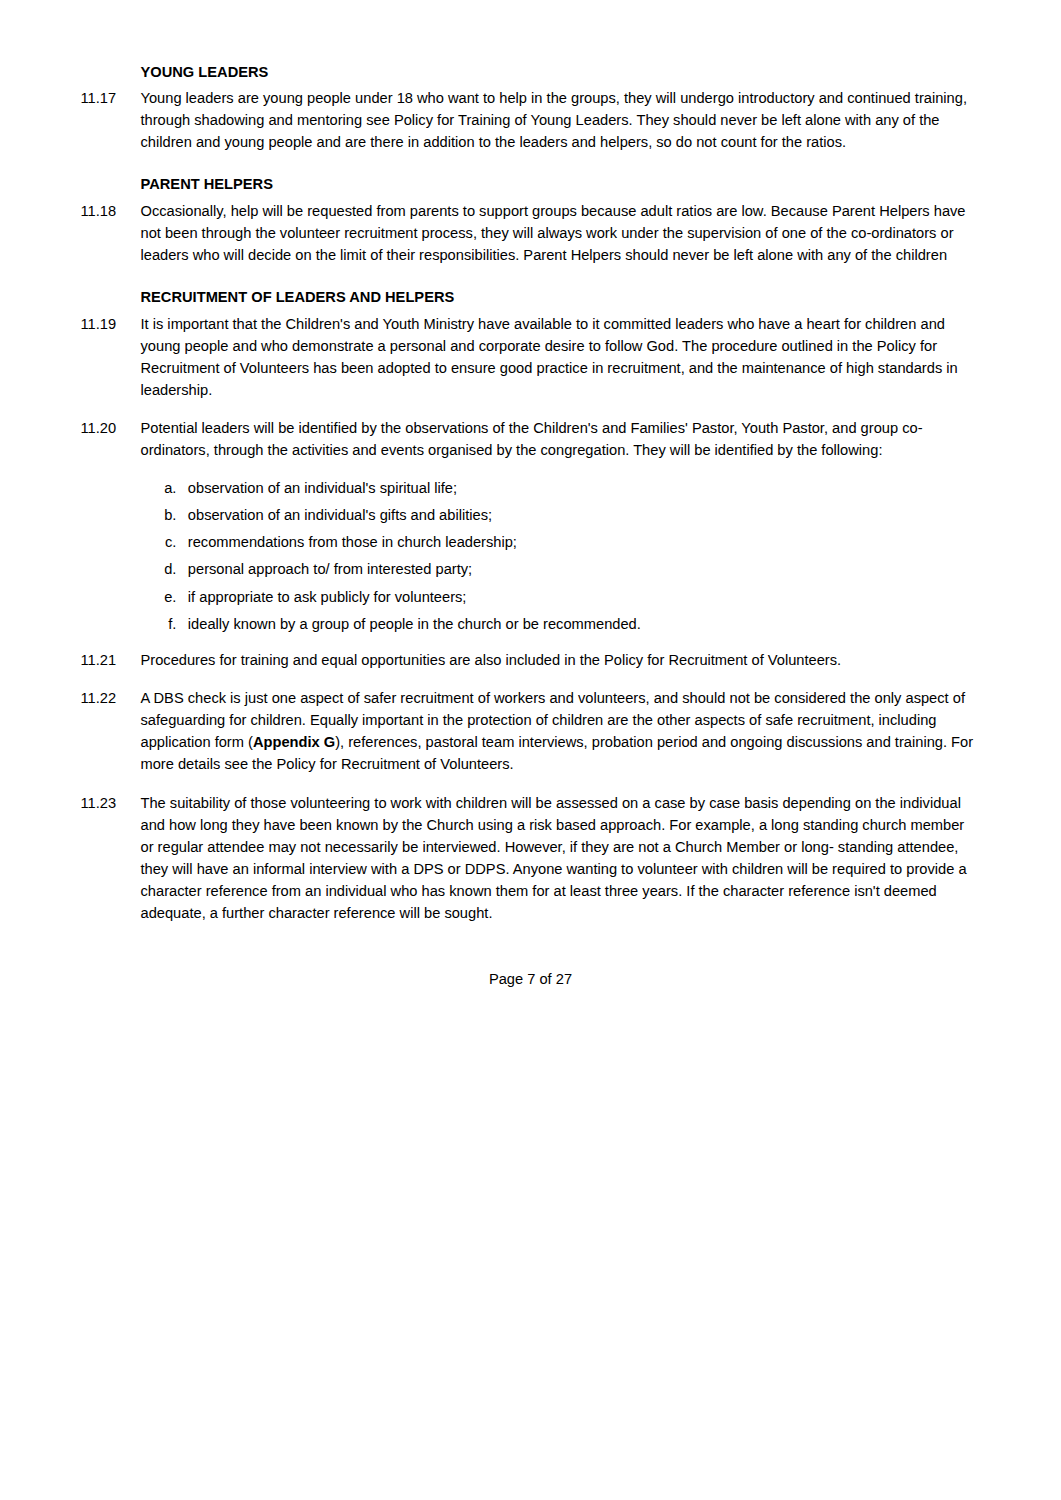YOUNG LEADERS
11.17
Young leaders are young people under 18 who want to help in the groups, they will undergo introductory and continued training, through shadowing and mentoring see Policy for Training of Young Leaders. They should never be left alone with any of the children and young people and are there in addition to the leaders and helpers, so do not count for the ratios.
PARENT HELPERS
11.18
Occasionally, help will be requested from parents to support groups because adult ratios are low. Because Parent Helpers have not been through the volunteer recruitment process, they will always work under the supervision of one of the co-ordinators or leaders who will decide on the limit of their responsibilities. Parent Helpers should never be left alone with any of the children
RECRUITMENT OF LEADERS AND HELPERS
11.19
It is important that the Children's and Youth Ministry have available to it committed leaders who have a heart for children and young people and who demonstrate a personal and corporate desire to follow God. The procedure outlined in the Policy for Recruitment of Volunteers has been adopted to ensure good practice in recruitment, and the maintenance of high standards in leadership.
11.20
Potential leaders will be identified by the observations of the Children's and Families' Pastor, Youth Pastor, and group co-ordinators, through the activities and events organised by the congregation. They will be identified by the following:
observation of an individual's spiritual life;
observation of an individual's gifts and abilities;
recommendations from those in church leadership;
personal approach to/ from interested party;
if appropriate to ask publicly for volunteers;
ideally known by a group of people in the church or be recommended.
11.21
Procedures for training and equal opportunities are also included in the Policy for Recruitment of Volunteers.
11.22
A DBS check is just one aspect of safer recruitment of workers and volunteers, and should not be considered the only aspect of safeguarding for children. Equally important in the protection of children are the other aspects of safe recruitment, including application form (Appendix G), references, pastoral team interviews, probation period and ongoing discussions and training. For more details see the Policy for Recruitment of Volunteers.
11.23
The suitability of those volunteering to work with children will be assessed on a case by case basis depending on the individual and how long they have been known by the Church using a risk based approach. For example, a long standing church member or regular attendee may not necessarily be interviewed. However, if they are not a Church Member or long- standing attendee, they will have an informal interview with a DPS or DDPS. Anyone wanting to volunteer with children will be required to provide a character reference from an individual who has known them for at least three years. If the character reference isn't deemed adequate, a further character reference will be sought.
Page 7 of 27